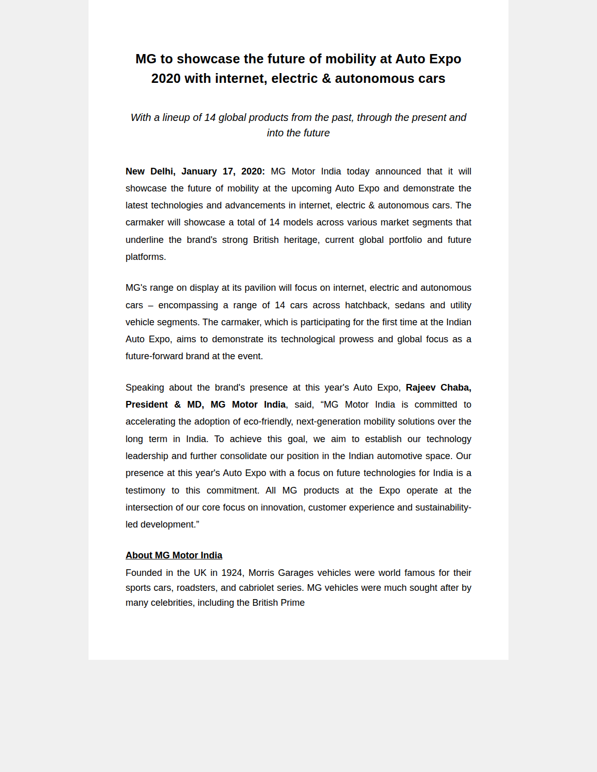MG to showcase the future of mobility at Auto Expo 2020 with internet, electric & autonomous cars
With a lineup of 14 global products from the past, through the present and into the future
New Delhi, January 17, 2020: MG Motor India today announced that it will showcase the future of mobility at the upcoming Auto Expo and demonstrate the latest technologies and advancements in internet, electric & autonomous cars. The carmaker will showcase a total of 14 models across various market segments that underline the brand's strong British heritage, current global portfolio and future platforms.
MG's range on display at its pavilion will focus on internet, electric and autonomous cars – encompassing a range of 14 cars across hatchback, sedans and utility vehicle segments. The carmaker, which is participating for the first time at the Indian Auto Expo, aims to demonstrate its technological prowess and global focus as a future-forward brand at the event.
Speaking about the brand's presence at this year's Auto Expo, Rajeev Chaba, President & MD, MG Motor India, said, “MG Motor India is committed to accelerating the adoption of eco-friendly, next-generation mobility solutions over the long term in India. To achieve this goal, we aim to establish our technology leadership and further consolidate our position in the Indian automotive space. Our presence at this year's Auto Expo with a focus on future technologies for India is a testimony to this commitment. All MG products at the Expo operate at the intersection of our core focus on innovation, customer experience and sustainability-led development.”
About MG Motor India
Founded in the UK in 1924, Morris Garages vehicles were world famous for their sports cars, roadsters, and cabriolet series. MG vehicles were much sought after by many celebrities, including the British Prime